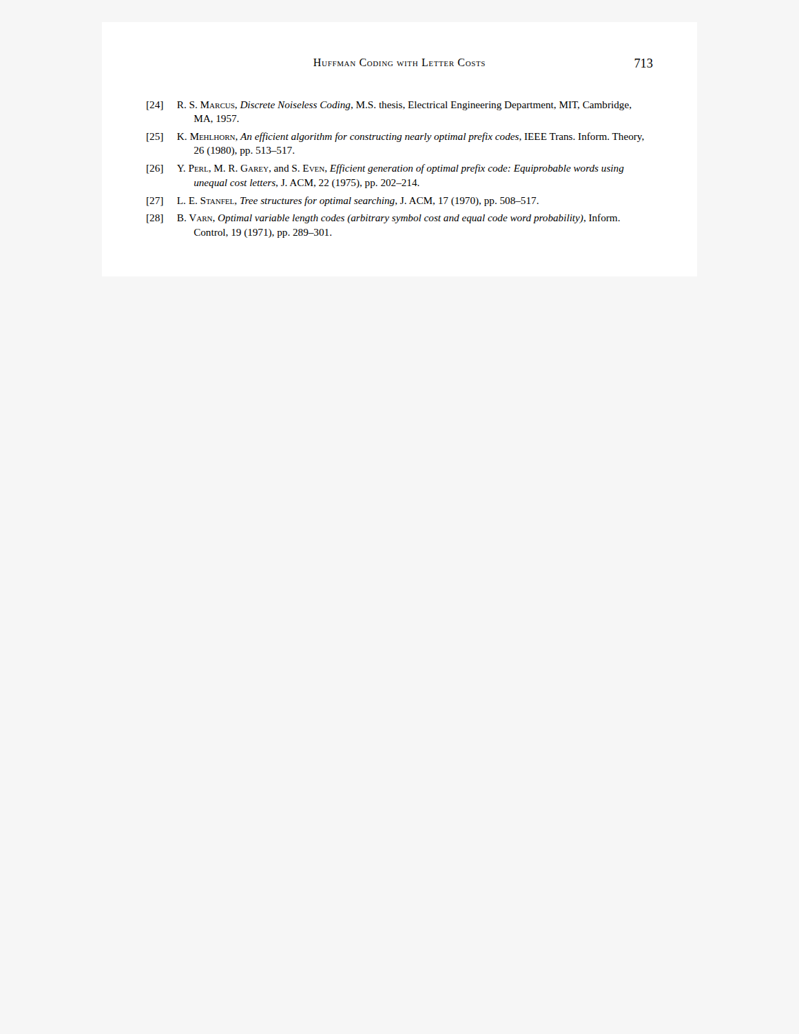Huffman Coding with Letter Costs 713
[24] R. S. Marcus, Discrete Noiseless Coding, M.S. thesis, Electrical Engineering Department, MIT, Cambridge, MA, 1957.
[25] K. Mehlhorn, An efficient algorithm for constructing nearly optimal prefix codes, IEEE Trans. Inform. Theory, 26 (1980), pp. 513–517.
[26] Y. Perl, M. R. Garey, and S. Even, Efficient generation of optimal prefix code: Equiprobable words using unequal cost letters, J. ACM, 22 (1975), pp. 202–214.
[27] L. E. Stanfel, Tree structures for optimal searching, J. ACM, 17 (1970), pp. 508–517.
[28] B. Varn, Optimal variable length codes (arbitrary symbol cost and equal code word probability), Inform. Control, 19 (1971), pp. 289–301.